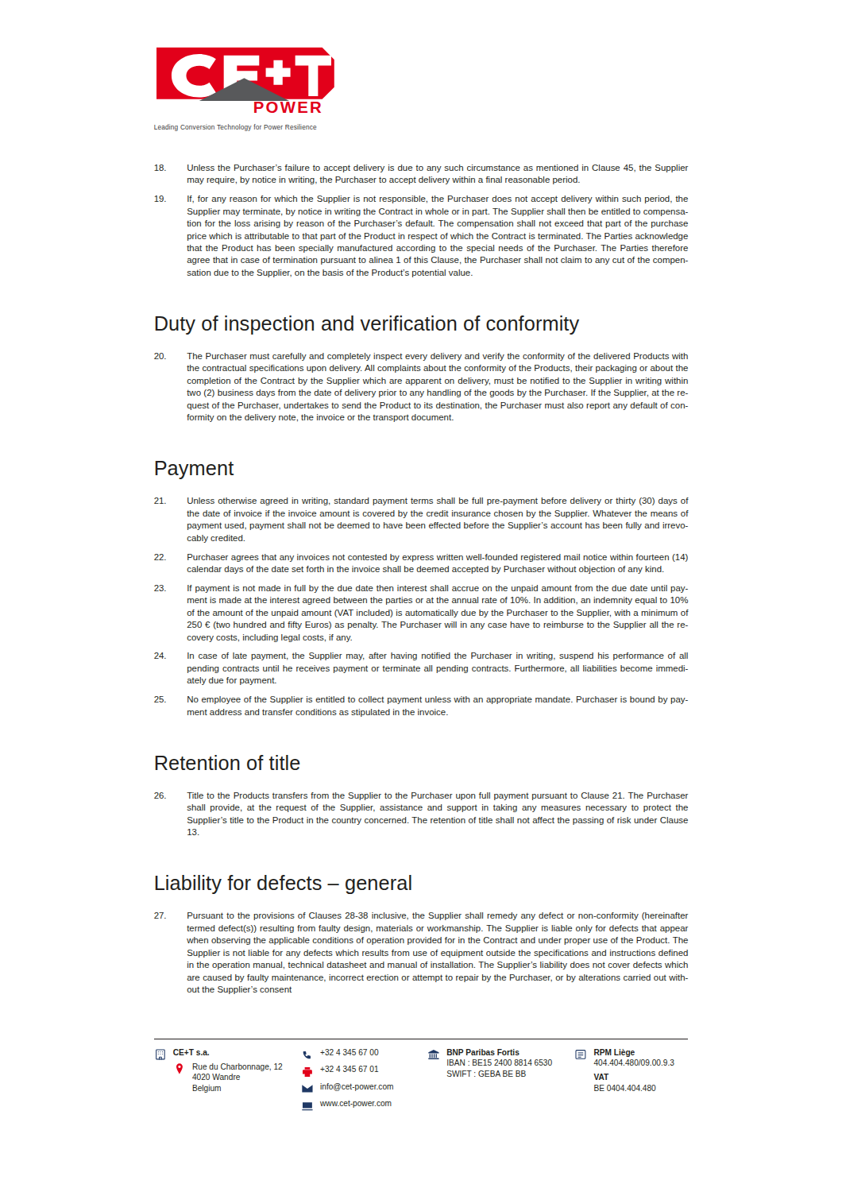POWER
Leading Conversion Technology for Power Resilience
18. Unless the Purchaser’s failure to accept delivery is due to any such circumstance as mentioned in Clause 45, the Supplier may require, by notice in writing, the Purchaser to accept delivery within a final reasonable period.
19. If, for any reason for which the Supplier is not responsible, the Purchaser does not accept delivery within such period, the Supplier may terminate, by notice in writing the Contract in whole or in part. The Supplier shall then be entitled to compensation for the loss arising by reason of the Purchaser’s default. The compensation shall not exceed that part of the purchase price which is attributable to that part of the Product in respect of which the Contract is terminated. The Parties acknowledge that the Product has been specially manufactured according to the special needs of the Purchaser. The Parties therefore agree that in case of termination pursuant to alinea 1 of this Clause, the Purchaser shall not claim to any cut of the compensation due to the Supplier, on the basis of the Product’s potential value.
Duty of inspection and verification of conformity
20. The Purchaser must carefully and completely inspect every delivery and verify the conformity of the delivered Products with the contractual specifications upon delivery. All complaints about the conformity of the Products, their packaging or about the completion of the Contract by the Supplier which are apparent on delivery, must be notified to the Supplier in writing within two (2) business days from the date of delivery prior to any handling of the goods by the Purchaser. If the Supplier, at the request of the Purchaser, undertakes to send the Product to its destination, the Purchaser must also report any default of conformity on the delivery note, the invoice or the transport document.
Payment
21. Unless otherwise agreed in writing, standard payment terms shall be full pre-payment before delivery or thirty (30) days of the date of invoice if the invoice amount is covered by the credit insurance chosen by the Supplier. Whatever the means of payment used, payment shall not be deemed to have been effected before the Supplier’s account has been fully and irrevocably credited.
22. Purchaser agrees that any invoices not contested by express written well-founded registered mail notice within fourteen (14) calendar days of the date set forth in the invoice shall be deemed accepted by Purchaser without objection of any kind.
23. If payment is not made in full by the due date then interest shall accrue on the unpaid amount from the due date until payment is made at the interest agreed between the parties or at the annual rate of 10%. In addition, an indemnity equal to 10% of the amount of the unpaid amount (VAT included) is automatically due by the Purchaser to the Supplier, with a minimum of 250 € (two hundred and fifty Euros) as penalty. The Purchaser will in any case have to reimburse to the Supplier all the recovery costs, including legal costs, if any.
24. In case of late payment, the Supplier may, after having notified the Purchaser in writing, suspend his performance of all pending contracts until he receives payment or terminate all pending contracts. Furthermore, all liabilities become immediately due for payment.
25. No employee of the Supplier is entitled to collect payment unless with an appropriate mandate. Purchaser is bound by payment address and transfer conditions as stipulated in the invoice.
Retention of title
26. Title to the Products transfers from the Supplier to the Purchaser upon full payment pursuant to Clause 21. The Purchaser shall provide, at the request of the Supplier, assistance and support in taking any measures necessary to protect the Supplier’s title to the Product in the country concerned. The retention of title shall not affect the passing of risk under Clause 13.
Liability for defects – general
27. Pursuant to the provisions of Clauses 28-38 inclusive, the Supplier shall remedy any defect or non-conformity (hereinafter termed defect(s)) resulting from faulty design, materials or workmanship. The Supplier is liable only for defects that appear when observing the applicable conditions of operation provided for in the Contract and under proper use of the Product. The Supplier is not liable for any defects which results from use of equipment outside the specifications and instructions defined in the operation manual, technical datasheet and manual of installation. The Supplier’s liability does not cover defects which are caused by faulty maintenance, incorrect erection or attempt to repair by the Purchaser, or by alterations carried out without the Supplier’s consent
CE+T s.a.
Rue du Charbonnage, 12
4020 Wandre
Belgium
+32 4 345 67 00
+32 4 345 67 01
info@cet-power.com
www.cet-power.com
BNP Paribas Fortis
IBAN : BE15 2400 8814 6530
SWIFT : GEBA BE BB
RPM Liège
404.404.480/09.00.9.3
VAT
BE 0404.404.480